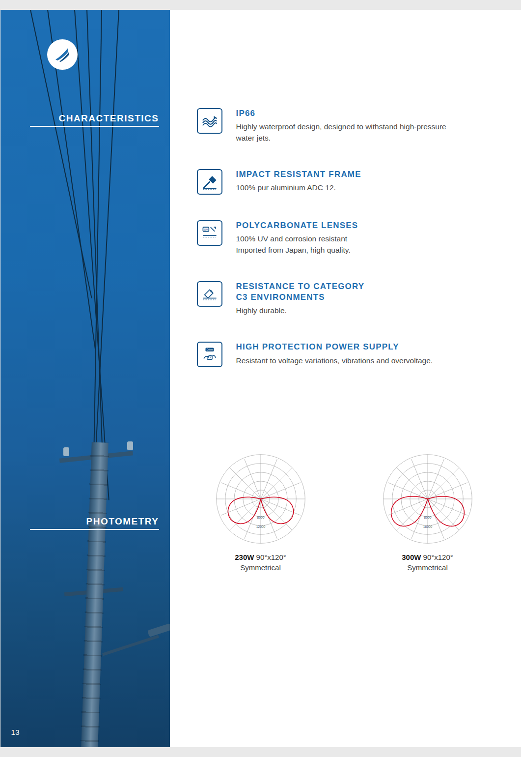CHARACTERISTICS
PHOTOMETRY
13
IP66
Highly waterproof design, designed to withstand high-pressure water jets.
IMPACT RESISTANT FRAME
100% pur aluminium ADC 12.
UV
POLYCARBONATE LENSES
100% UV and corrosion resistant
Imported from Japan, high quality.
RESISTANCE TO CATEGORY
C3 ENVIRONMENTS
Highly durable.
Driver
HIGH PROTECTION POWER SUPPLY
Resistant to voltage variations, vibrations and overvoltage.
8000 12000
230W 90°x120°
Symmetrical
8000 16000
300W 90°x120°
Symmetrical